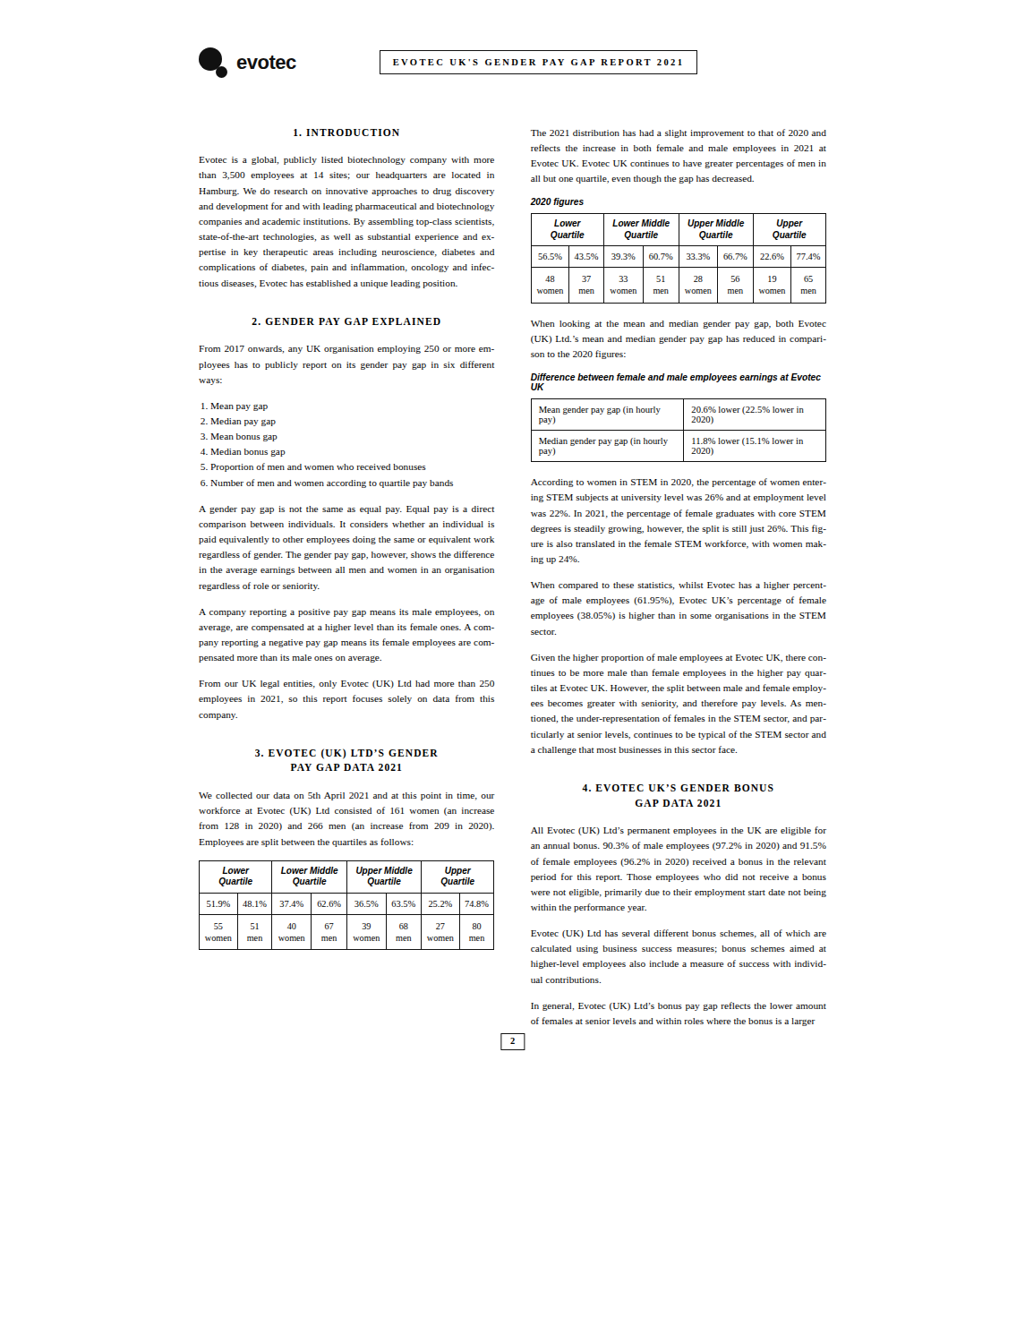evotec
Evotec UK's Gender Pay Gap Report 2021
1. Introduction
Evotec is a global, publicly listed biotechnology company with more than 3,500 employees at 14 sites; our headquarters are located in Hamburg. We do research on innovative approaches to drug discovery and development for and with leading pharmaceutical and biotechnology companies and academic institutions. By assembling top-class scientists, state-of-the-art technologies, as well as substantial experience and expertise in key therapeutic areas including neuroscience, diabetes and complications of diabetes, pain and inflammation, oncology and infectious diseases, Evotec has established a unique leading position.
2. Gender Pay Gap Explained
From 2017 onwards, any UK organisation employing 250 or more employees has to publicly report on its gender pay gap in six different ways:
Mean pay gap
Median pay gap
Mean bonus gap
Median bonus gap
Proportion of men and women who received bonuses
Number of men and women according to quartile pay bands
A gender pay gap is not the same as equal pay. Equal pay is a direct comparison between individuals. It considers whether an individual is paid equivalently to other employees doing the same or equivalent work regardless of gender. The gender pay gap, however, shows the difference in the average earnings between all men and women in an organisation regardless of role or seniority.
A company reporting a positive pay gap means its male employees, on average, are compensated at a higher level than its female ones. A company reporting a negative pay gap means its female employees are compensated more than its male ones on average.
From our UK legal entities, only Evotec (UK) Ltd had more than 250 employees in 2021, so this report focuses solely on data from this company.
3. Evotec (UK) Ltd’s Gender
Pay Gap Data 2021
We collected our data on 5th April 2021 and at this point in time, our workforce at Evotec (UK) Ltd consisted of 161 women (an increase from 128 in 2020) and 266 men (an increase from 209 in 2020). Employees are split between the quartiles as follows:
| Lower Quartile | Lower Middle Quartile | Upper Middle Quartile | Upper Quartile |
| --- | --- | --- | --- |
| 51.9% | 48.1% | 37.4% | 62.6% | 36.5% | 63.5% | 25.2% | 74.8% |
| 55 women | 51 men | 40 women | 67 men | 39 women | 68 men | 27 women | 80 men |
The 2021 distribution has had a slight improvement to that of 2020 and reflects the increase in both female and male employees in 2021 at Evotec UK. Evotec UK continues to have greater percentages of men in all but one quartile, even though the gap has decreased.
2020 figures
| Lower Quartile | Lower Middle Quartile | Upper Middle Quartile | Upper Quartile |
| --- | --- | --- | --- |
| 56.5% | 43.5% | 39.3% | 60.7% | 33.3% | 66.7% | 22.6% | 77.4% |
| 48 women | 37 men | 33 women | 51 men | 28 women | 56 men | 19 women | 65 men |
When looking at the mean and median gender pay gap, both Evotec (UK) Ltd.’s mean and median gender pay gap has reduced in comparison to the 2020 figures:
Difference between female and male employees earnings at Evotec UK
| Mean gender pay gap (in hourly pay) | 20.6% lower (22.5% lower in 2020) |
| Median gender pay gap (in hourly pay) | 11.8% lower (15.1% lower in 2020) |
According to women in STEM in 2020, the percentage of women entering STEM subjects at university level was 26% and at employment level was 22%. In 2021, the percentage of female graduates with core STEM degrees is steadily growing, however, the split is still just 26%. This figure is also translated in the female STEM workforce, with women making up 24%.
When compared to these statistics, whilst Evotec has a higher percentage of male employees (61.95%), Evotec UK’s percentage of female employees (38.05%) is higher than in some organisations in the STEM sector.
Given the higher proportion of male employees at Evotec UK, there continues to be more male than female employees in the higher pay quartiles at Evotec UK. However, the split between male and female employees becomes greater with seniority, and therefore pay levels. As mentioned, the under-representation of females in the STEM sector, and particularly at senior levels, continues to be typical of the STEM sector and a challenge that most businesses in this sector face.
4. Evotec UK’s Gender Bonus
Gap Data 2021
All Evotec (UK) Ltd’s permanent employees in the UK are eligible for an annual bonus. 90.3% of male employees (97.2% in 2020) and 91.5% of female employees (96.2% in 2020) received a bonus in the relevant period for this report. Those employees who did not receive a bonus were not eligible, primarily due to their employment start date not being within the performance year.
Evotec (UK) Ltd has several different bonus schemes, all of which are calculated using business success measures; bonus schemes aimed at higher-level employees also include a measure of success with individual contributions.
In general, Evotec (UK) Ltd’s bonus pay gap reflects the lower amount of females at senior levels and within roles where the bonus is a larger
2